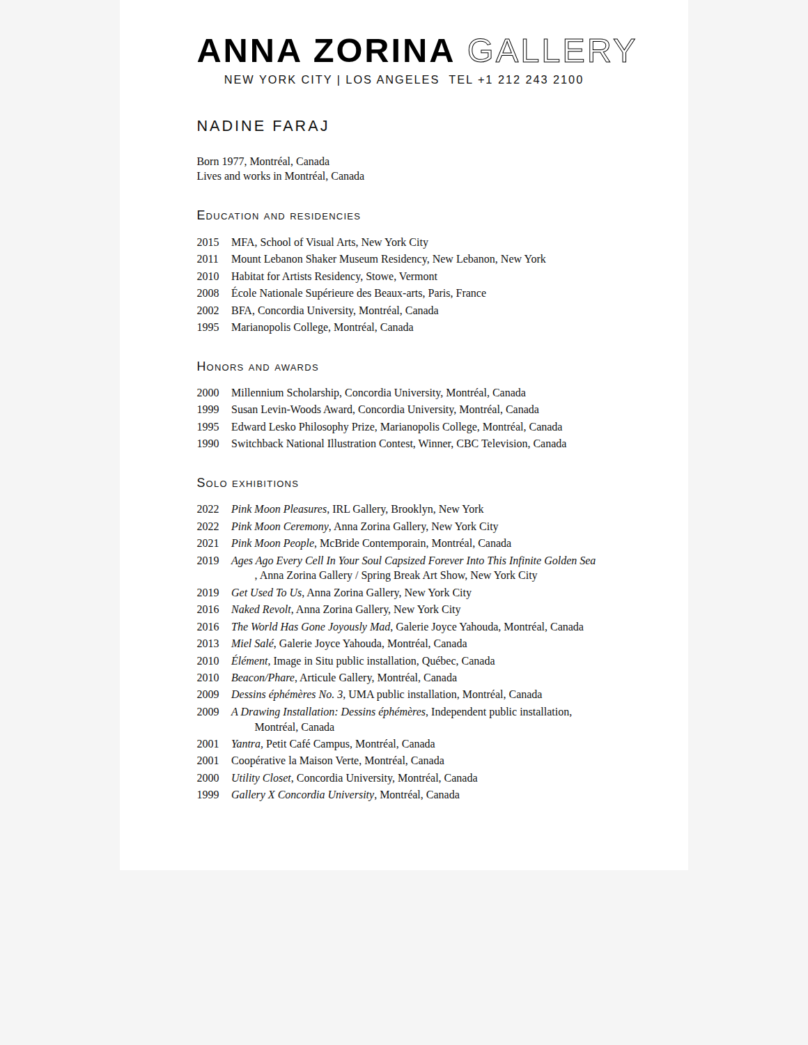ANNA ZORINA GALLERY
NEW YORK CITY | LOS ANGELES TEL +1 212 243 2100
Nadine Faraj
Born 1977, Montréal, Canada
Lives and works in Montréal, Canada
Education and Residencies
2015 MFA, School of Visual Arts, New York City
2011 Mount Lebanon Shaker Museum Residency, New Lebanon, New York
2010 Habitat for Artists Residency, Stowe, Vermont
2008 École Nationale Supérieure des Beaux-arts, Paris, France
2002 BFA, Concordia University, Montréal, Canada
1995 Marianopolis College, Montréal, Canada
Honors and Awards
2000 Millennium Scholarship, Concordia University, Montréal, Canada
1999 Susan Levin-Woods Award, Concordia University, Montréal, Canada
1995 Edward Lesko Philosophy Prize, Marianopolis College, Montréal, Canada
1990 Switchback National Illustration Contest, Winner, CBC Television, Canada
Solo Exhibitions
2022 Pink Moon Pleasures, IRL Gallery, Brooklyn, New York
2022 Pink Moon Ceremony, Anna Zorina Gallery, New York City
2021 Pink Moon People, McBride Contemporain, Montréal, Canada
2019 Ages Ago Every Cell In Your Soul Capsized Forever Into This Infinite Golden Sea, Anna Zorina Gallery / Spring Break Art Show, New York City
2019 Get Used To Us, Anna Zorina Gallery, New York City
2016 Naked Revolt, Anna Zorina Gallery, New York City
2016 The World Has Gone Joyously Mad, Galerie Joyce Yahouda, Montréal, Canada
2013 Miel Salé, Galerie Joyce Yahouda, Montréal, Canada
2010 Élément, Image in Situ public installation, Québec, Canada
2010 Beacon/Phare, Articule Gallery, Montréal, Canada
2009 Dessins éphémères No. 3, UMA public installation, Montréal, Canada
2009 A Drawing Installation: Dessins éphémères, Independent public installation,Montréal, Canada
2001 Yantra, Petit Café Campus, Montréal, Canada
2001 Coopérative la Maison Verte, Montréal, Canada
2000 Utility Closet, Concordia University, Montréal, Canada
1999 Gallery X Concordia University, Montréal, Canada